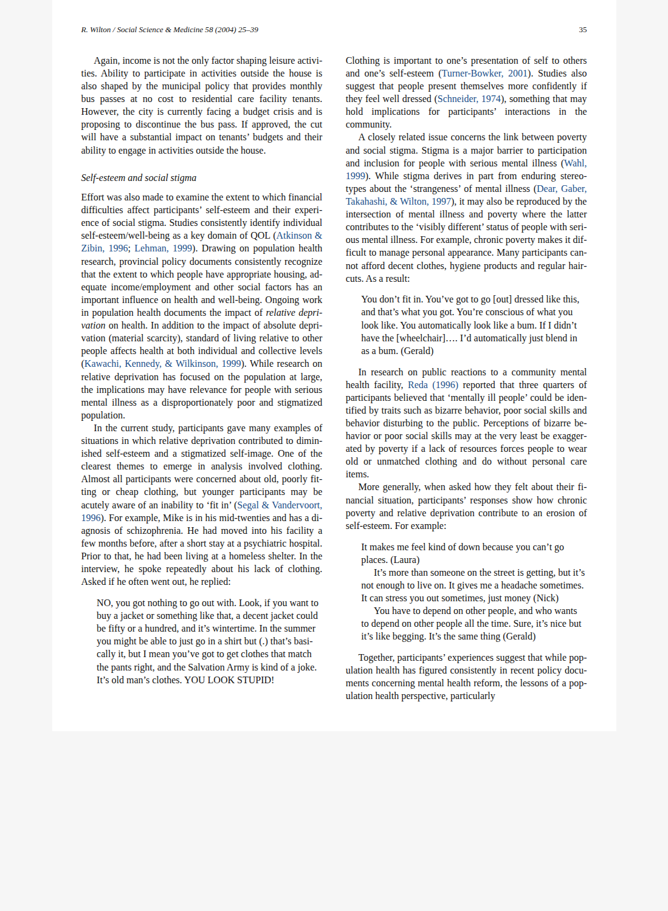R. Wilton / Social Science & Medicine 58 (2004) 25–39 35
Again, income is not the only factor shaping leisure activities. Ability to participate in activities outside the house is also shaped by the municipal policy that provides monthly bus passes at no cost to residential care facility tenants. However, the city is currently facing a budget crisis and is proposing to discontinue the bus pass. If approved, the cut will have a substantial impact on tenants’ budgets and their ability to engage in activities outside the house.
Self-esteem and social stigma
Effort was also made to examine the extent to which financial difficulties affect participants’ self-esteem and their experience of social stigma. Studies consistently identify individual self-esteem/well-being as a key domain of QOL (Atkinson & Zibin, 1996; Lehman, 1999). Drawing on population health research, provincial policy documents consistently recognize that the extent to which people have appropriate housing, adequate income/employment and other social factors has an important influence on health and well-being. Ongoing work in population health documents the impact of relative deprivation on health. In addition to the impact of absolute deprivation (material scarcity), standard of living relative to other people affects health at both individual and collective levels (Kawachi, Kennedy, & Wilkinson, 1999). While research on relative deprivation has focused on the population at large, the implications may have relevance for people with serious mental illness as a disproportionately poor and stigmatized population.
In the current study, participants gave many examples of situations in which relative deprivation contributed to diminished self-esteem and a stigmatized self-image. One of the clearest themes to emerge in analysis involved clothing. Almost all participants were concerned about old, poorly fitting or cheap clothing, but younger participants may be acutely aware of an inability to ‘fit in’ (Segal & Vandervoort, 1996). For example, Mike is in his mid-twenties and has a diagnosis of schizophrenia. He had moved into his facility a few months before, after a short stay at a psychiatric hospital. Prior to that, he had been living at a homeless shelter. In the interview, he spoke repeatedly about his lack of clothing. Asked if he often went out, he replied:
NO, you got nothing to go out with. Look, if you want to buy a jacket or something like that, a decent jacket could be fifty or a hundred, and it’s wintertime. In the summer you might be able to just go in a shirt but (.) that’s basically it, but I mean you’ve got to get clothes that match the pants right, and the Salvation Army is kind of a joke. It’s old man’s clothes. YOU LOOK STUPID!
Clothing is important to one’s presentation of self to others and one’s self-esteem (Turner-Bowker, 2001). Studies also suggest that people present themselves more confidently if they feel well dressed (Schneider, 1974), something that may hold implications for participants’ interactions in the community.
A closely related issue concerns the link between poverty and social stigma. Stigma is a major barrier to participation and inclusion for people with serious mental illness (Wahl, 1999). While stigma derives in part from enduring stereotypes about the ‘strangeness’ of mental illness (Dear, Gaber, Takahashi, & Wilton, 1997), it may also be reproduced by the intersection of mental illness and poverty where the latter contributes to the ‘visibly different’ status of people with serious mental illness. For example, chronic poverty makes it difficult to manage personal appearance. Many participants cannot afford decent clothes, hygiene products and regular haircuts. As a result:
You don’t fit in. You’ve got to go [out] dressed like this, and that’s what you got. You’re conscious of what you look like. You automatically look like a bum. If I didn’t have the [wheelchair]…. I’d automatically just blend in as a bum. (Gerald)
In research on public reactions to a community mental health facility, Reda (1996) reported that three quarters of participants believed that ‘mentally ill people’ could be identified by traits such as bizarre behavior, poor social skills and behavior disturbing to the public. Perceptions of bizarre behavior or poor social skills may at the very least be exaggerated by poverty if a lack of resources forces people to wear old or unmatched clothing and do without personal care items.
More generally, when asked how they felt about their financial situation, participants’ responses show how chronic poverty and relative deprivation contribute to an erosion of self-esteem. For example:
It makes me feel kind of down because you can’t go places. (Laura)
It’s more than someone on the street is getting, but it’s not enough to live on. It gives me a headache sometimes. It can stress you out sometimes, just money (Nick)
You have to depend on other people, and who wants to depend on other people all the time. Sure, it’s nice but it’s like begging. It’s the same thing (Gerald)
Together, participants’ experiences suggest that while population health has figured consistently in recent policy documents concerning mental health reform, the lessons of a population health perspective, particularly